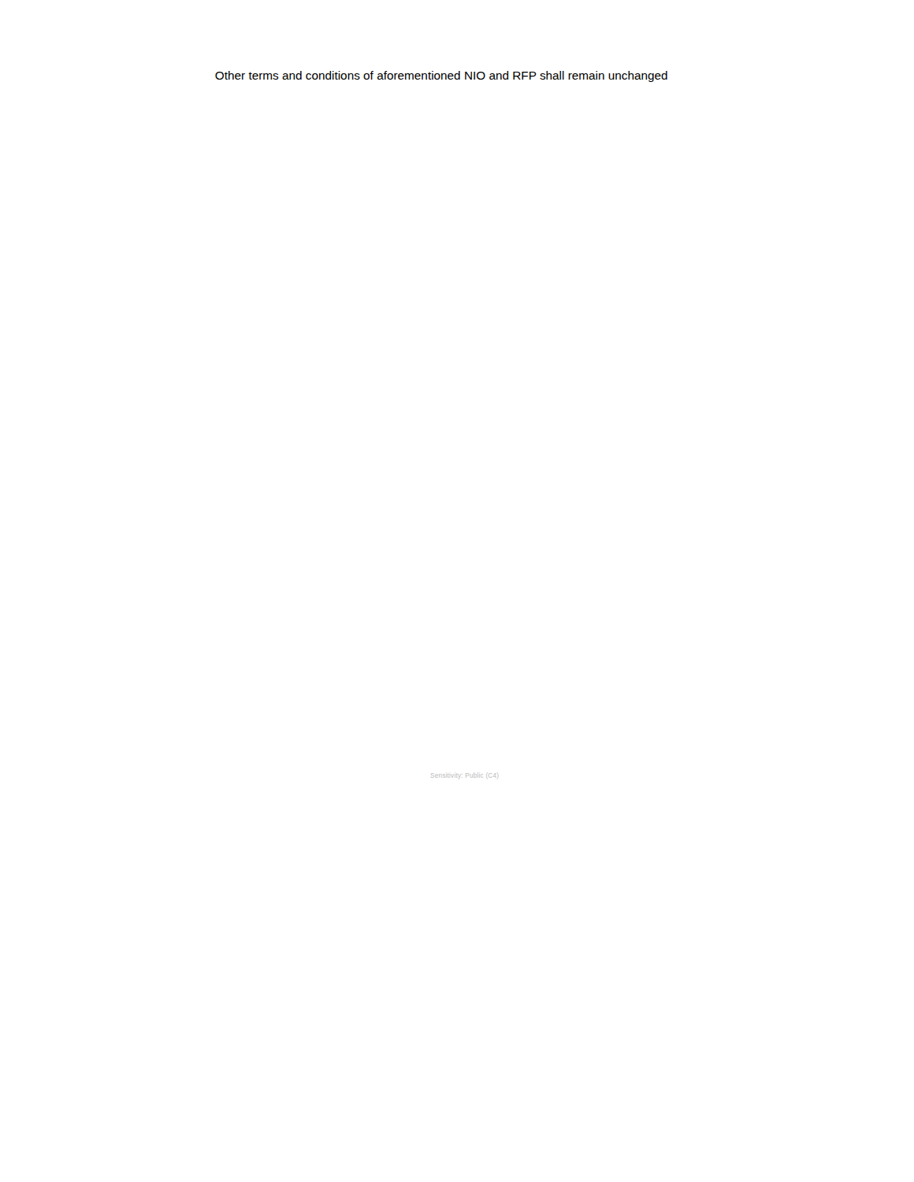Other terms and conditions of aforementioned NIO and RFP shall remain unchanged
Sensitivity: Public (C4)